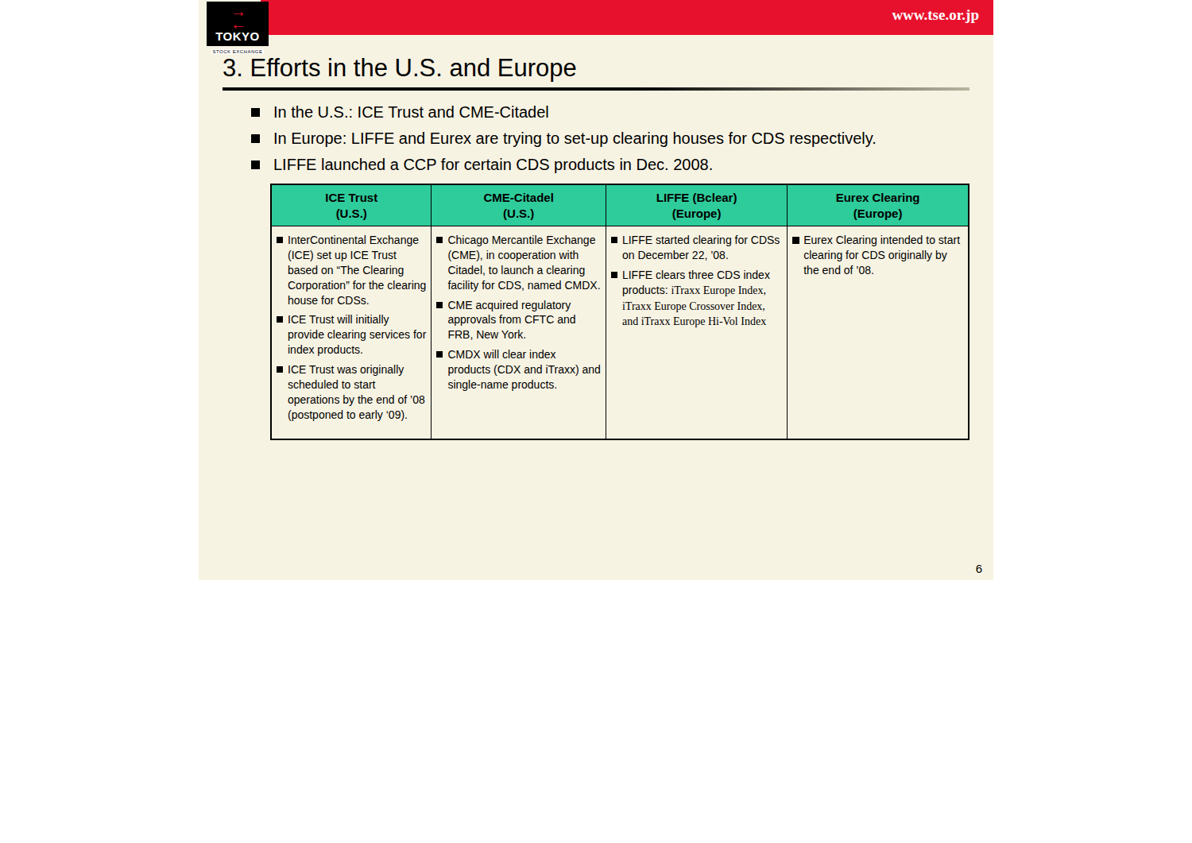www.tse.or.jp
→
←
TOKYO
STOCK EXCHANGE
3. Efforts in the U.S. and Europe
In the U.S.: ICE Trust and CME-Citadel
In Europe: LIFFE and Eurex are trying to set-up clearing houses for CDS respectively.
LIFFE launched a CCP for certain CDS products in Dec. 2008.
| ICE Trust (U.S.) | CME-Citadel (U.S.) | LIFFE (Bclear) (Europe) | Eurex Clearing (Europe) |
| --- | --- | --- | --- |
| InterContinental Exchange (ICE) set up ICE Trust based on “The Clearing Corporation” for the clearing house for CDSs. ICE Trust will initially provide clearing services for index products. ICE Trust was originally scheduled to start operations by the end of ’08 (postponed to early ‘09). | Chicago Mercantile Exchange (CME), in cooperation with Citadel, to launch a clearing facility for CDS, named CMDX. CME acquired regulatory approvals from CFTC and FRB, New York. CMDX will clear index products (CDX and iTraxx) and single-name products. | LIFFE started clearing for CDSs on December 22, ’08. LIFFE clears three CDS index products: iTraxx Europe Index, iTraxx Europe Crossover Index, and iTraxx Europe Hi-Vol Index | Eurex Clearing intended to start clearing for CDS originally by the end of ’08. |
6